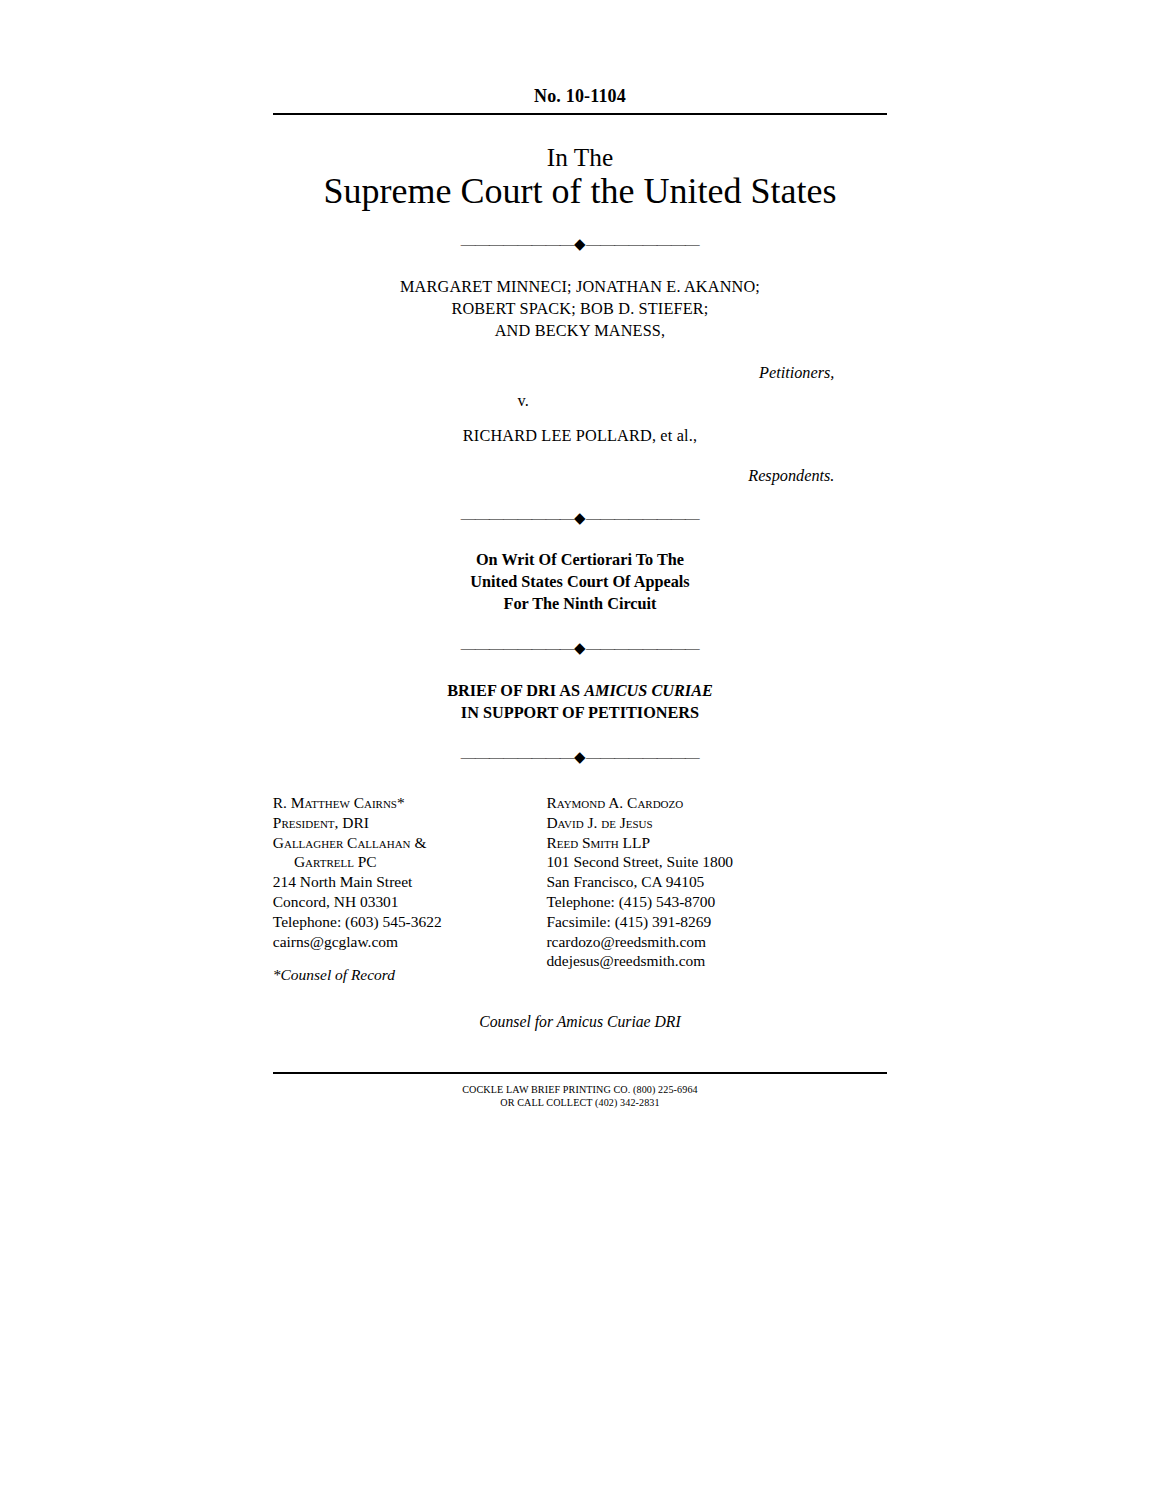No. 10-1104
In The
Supreme Court of the United States
————————◆————————
MARGARET MINNECI; JONATHAN E. AKANNO;
ROBERT SPACK; BOB D. STIEFER;
AND BECKY MANESS,
Petitioners,
v.
RICHARD LEE POLLARD, et al.,
Respondents.
————————◆————————
On Writ Of Certiorari To The
United States Court Of Appeals
For The Ninth Circuit
————————◆————————
BRIEF OF DRI AS AMICUS CURIAE
IN SUPPORT OF PETITIONERS
————————◆————————
R. Matthew Cairns*
President, DRI
Gallagher Callahan &
Gartrell PC
214 North Main Street
Concord, NH 03301
Telephone: (603) 545-3622
cairns@gcglaw.com
*Counsel of Record
Raymond A. Cardozo
David J. de Jesus
Reed Smith LLP
101 Second Street, Suite 1800
San Francisco, CA 94105
Telephone: (415) 543-8700
Facsimile: (415) 391-8269
rcardozo@reedsmith.com
ddejesus@reedsmith.com
Counsel for Amicus Curiae DRI
COCKLE LAW BRIEF PRINTING CO. (800) 225-6964
OR CALL COLLECT (402) 342-2831